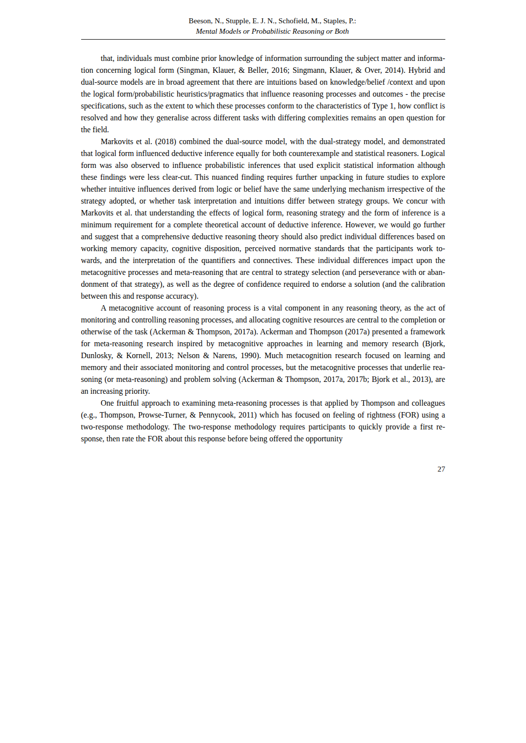Beeson, N., Stupple, E. J. N., Schofield, M., Staples, P.:
Mental Models or Probabilistic Reasoning or Both
that, individuals must combine prior knowledge of information surrounding the subject matter and information concerning logical form (Singman, Klauer, & Beller, 2016; Singmann, Klauer, & Over, 2014). Hybrid and dual-source models are in broad agreement that there are intuitions based on knowledge/belief /context and upon the logical form/probabilistic heuristics/pragmatics that influence reasoning processes and outcomes - the precise specifications, such as the extent to which these processes conform to the characteristics of Type 1, how conflict is resolved and how they generalise across different tasks with differing complexities remains an open question for the field.
Markovits et al. (2018) combined the dual-source model, with the dual-strategy model, and demonstrated that logical form influenced deductive inference equally for both counterexample and statistical reasoners. Logical form was also observed to influence probabilistic inferences that used explicit statistical information although these findings were less clear-cut. This nuanced finding requires further unpacking in future studies to explore whether intuitive influences derived from logic or belief have the same underlying mechanism irrespective of the strategy adopted, or whether task interpretation and intuitions differ between strategy groups. We concur with Markovits et al. that understanding the effects of logical form, reasoning strategy and the form of inference is a minimum requirement for a complete theoretical account of deductive inference. However, we would go further and suggest that a comprehensive deductive reasoning theory should also predict individual differences based on working memory capacity, cognitive disposition, perceived normative standards that the participants work towards, and the interpretation of the quantifiers and connectives. These individual differences impact upon the metacognitive processes and meta-reasoning that are central to strategy selection (and perseverance with or abandonment of that strategy), as well as the degree of confidence required to endorse a solution (and the calibration between this and response accuracy).
A metacognitive account of reasoning process is a vital component in any reasoning theory, as the act of monitoring and controlling reasoning processes, and allocating cognitive resources are central to the completion or otherwise of the task (Ackerman & Thompson, 2017a). Ackerman and Thompson (2017a) presented a framework for meta-reasoning research inspired by metacognitive approaches in learning and memory research (Bjork, Dunlosky, & Kornell, 2013; Nelson & Narens, 1990). Much metacognition research focused on learning and memory and their associated monitoring and control processes, but the metacognitive processes that underlie reasoning (or meta-reasoning) and problem solving (Ackerman & Thompson, 2017a, 2017b; Bjork et al., 2013), are an increasing priority.
One fruitful approach to examining meta-reasoning processes is that applied by Thompson and colleagues (e.g., Thompson, Prowse-Turner, & Pennycook, 2011) which has focused on feeling of rightness (FOR) using a two-response methodology. The two-response methodology requires participants to quickly provide a first response, then rate the FOR about this response before being offered the opportunity
27